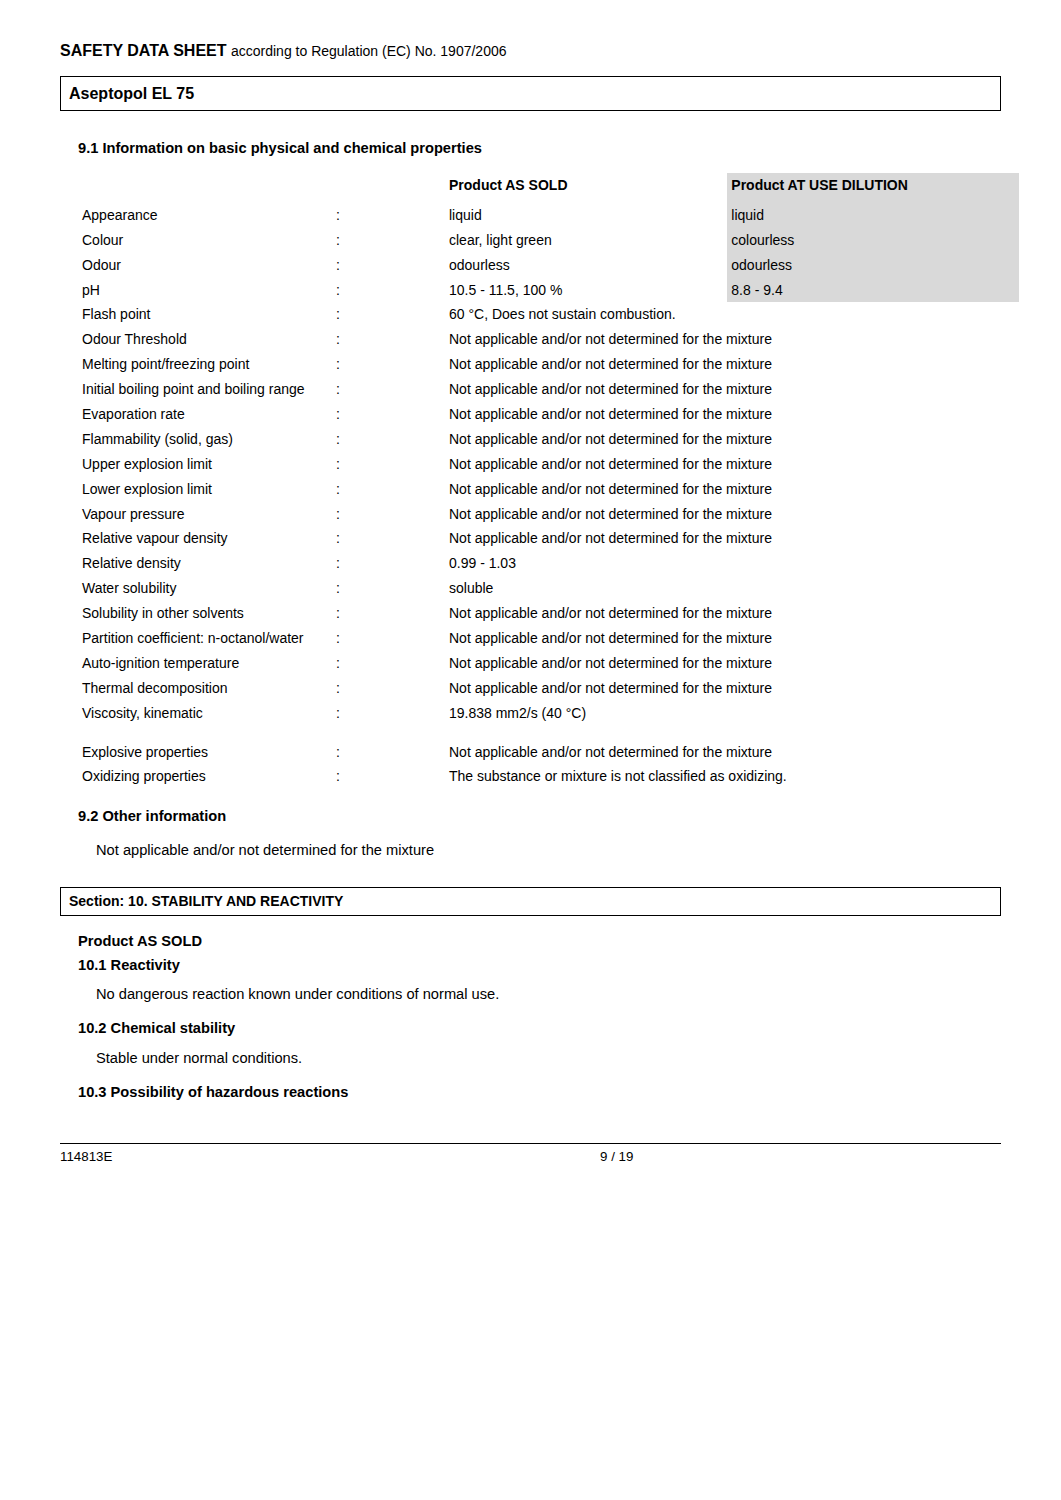SAFETY DATA SHEET according to Regulation (EC) No. 1907/2006
Aseptopol EL 75
9.1 Information on basic physical and chemical properties
| | | Product AS SOLD | Product AT USE DILUTION |
| Appearance | : | liquid | liquid |
| Colour | : | clear, light green | colourless |
| Odour | : | odourless | odourless |
| pH | : | 10.5 - 11.5, 100 % | 8.8 - 9.4 |
| Flash point | : | 60 °C, Does not sustain combustion. |
| Odour Threshold | : | Not applicable and/or not determined for the mixture |
| Melting point/freezing point | : | Not applicable and/or not determined for the mixture |
| Initial boiling point and boiling range | : | Not applicable and/or not determined for the mixture |
| Evaporation rate | : | Not applicable and/or not determined for the mixture |
| Flammability (solid, gas) | : | Not applicable and/or not determined for the mixture |
| Upper explosion limit | : | Not applicable and/or not determined for the mixture |
| Lower explosion limit | : | Not applicable and/or not determined for the mixture |
| Vapour pressure | : | Not applicable and/or not determined for the mixture |
| Relative vapour density | : | Not applicable and/or not determined for the mixture |
| Relative density | : | 0.99 - 1.03 |
| Water solubility | : | soluble |
| Solubility in other solvents | : | Not applicable and/or not determined for the mixture |
| Partition coefficient: n-octanol/water | : | Not applicable and/or not determined for the mixture |
| Auto-ignition temperature | : | Not applicable and/or not determined for the mixture |
| Thermal decomposition | : | Not applicable and/or not determined for the mixture |
| Viscosity, kinematic | : | 19.838 mm2/s (40 °C) |
| Explosive properties | : | Not applicable and/or not determined for the mixture |
| Oxidizing properties | : | The substance or mixture is not classified as oxidizing. |
9.2 Other information
Not applicable and/or not determined for the mixture
Section: 10. STABILITY AND REACTIVITY
Product AS SOLD
10.1 Reactivity
No dangerous reaction known under conditions of normal use.
10.2 Chemical stability
Stable under normal conditions.
10.3 Possibility of hazardous reactions
114813E 9 / 19